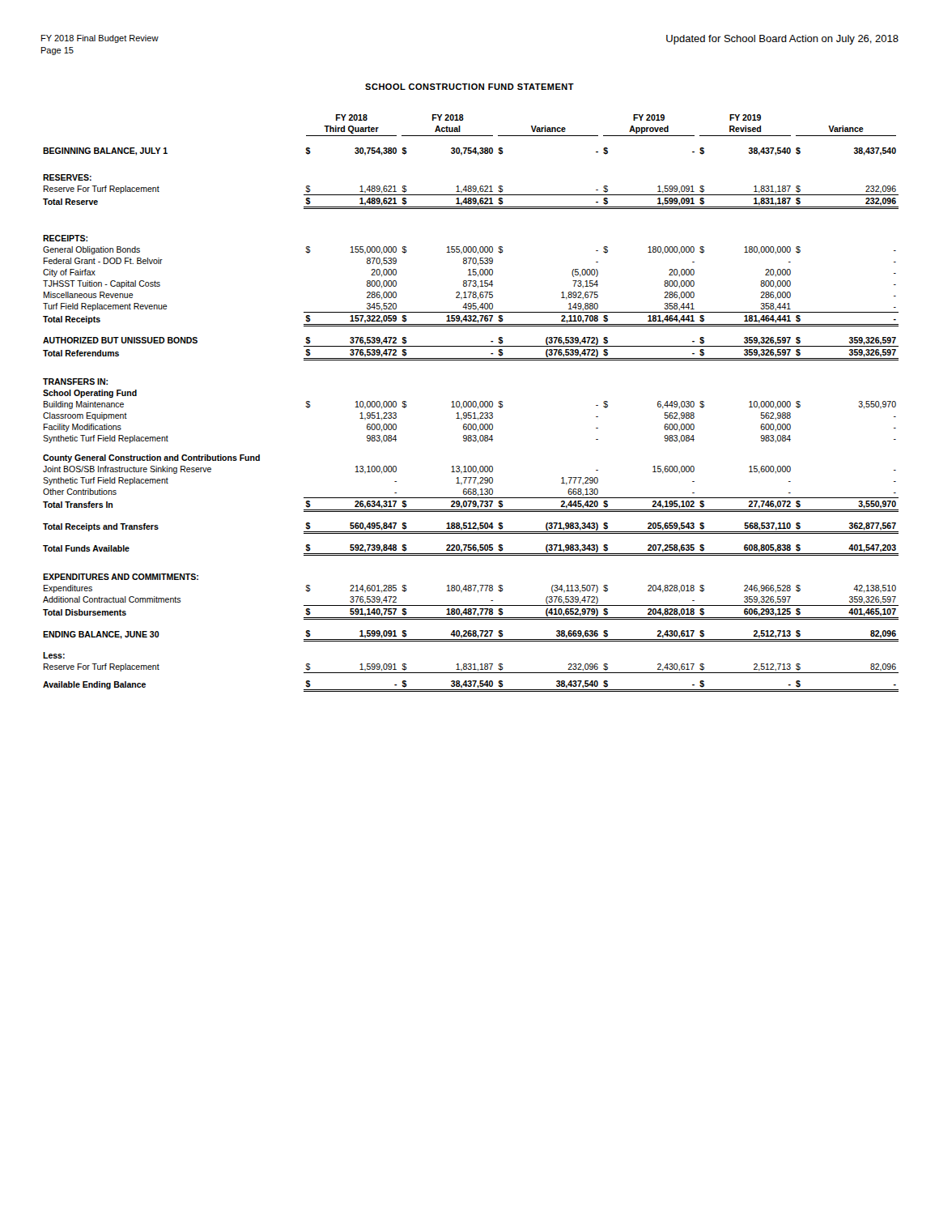FY 2018 Final Budget Review
Page 15
Updated for School Board Action on July 26, 2018
SCHOOL CONSTRUCTION FUND STATEMENT
| | FY 2018 | FY 2018 | | FY 2019 | FY 2019 | |
| --- | --- | --- | --- | --- | --- | --- |
| | Third Quarter | Actual | Variance | Approved | Revised | Variance |
| BEGINNING BALANCE, JULY 1 | $ | 30,754,380 | $ | 30,754,380 | $ | - | $ | - | $ | 38,437,540 | $ | 38,437,540 |
| RESERVES: | |
| Reserve For Turf Replacement | $ | 1,489,621 | $ | 1,489,621 | $ | - | $ | 1,599,091 | $ | 1,831,187 | $ | 232,096 |
| Total Reserve | $ | 1,489,621 | $ | 1,489,621 | $ | - | $ | 1,599,091 | $ | 1,831,187 | $ | 232,096 |
| RECEIPTS: | |
| General Obligation Bonds | $ | 155,000,000 | $ | 155,000,000 | $ | - | $ | 180,000,000 | $ | 180,000,000 | $ | - |
| Federal Grant - DOD Ft. Belvoir | | 870,539 | | 870,539 | | - | | - | | - | | - |
| City of Fairfax | | 20,000 | | 15,000 | | (5,000) | | 20,000 | | 20,000 | | - |
| TJHSST Tuition - Capital Costs | | 800,000 | | 873,154 | | 73,154 | | 800,000 | | 800,000 | | - |
| Miscellaneous Revenue | | 286,000 | | 2,178,675 | | 1,892,675 | | 286,000 | | 286,000 | | - |
| Turf Field Replacement Revenue | | 345,520 | | 495,400 | | 149,880 | | 358,441 | | 358,441 | | - |
| Total Receipts | $ | 157,322,059 | $ | 159,432,767 | $ | 2,110,708 | $ | 181,464,441 | $ | 181,464,441 | $ | - |
| AUTHORIZED BUT UNISSUED BONDS | $ | 376,539,472 | $ | - | $ | (376,539,472) | $ | - | $ | 359,326,597 | $ | 359,326,597 |
| Total Referendums | $ | 376,539,472 | $ | - | $ | (376,539,472) | $ | - | $ | 359,326,597 | $ | 359,326,597 |
| TRANSFERS IN: | |
| School Operating Fund | |
| Building Maintenance | $ | 10,000,000 | $ | 10,000,000 | $ | - | $ | 6,449,030 | $ | 10,000,000 | $ | 3,550,970 |
| Classroom Equipment | | 1,951,233 | | 1,951,233 | | - | | 562,988 | | 562,988 | | - |
| Facility Modifications | | 600,000 | | 600,000 | | - | | 600,000 | | 600,000 | | - |
| Synthetic Turf Field Replacement | | 983,084 | | 983,084 | | - | | 983,084 | | 983,084 | | - |
| County General Construction and Contributions Fund | |
| Joint BOS/SB Infrastructure Sinking Reserve | | 13,100,000 | | 13,100,000 | | - | | 15,600,000 | | 15,600,000 | | - |
| Synthetic Turf Field Replacement | | - | | 1,777,290 | | 1,777,290 | | - | | - | | - |
| Other Contributions | | - | | 668,130 | | 668,130 | | - | | - | | - |
| Total Transfers In | $ | 26,634,317 | $ | 29,079,737 | $ | 2,445,420 | $ | 24,195,102 | $ | 27,746,072 | $ | 3,550,970 |
| Total Receipts and Transfers | $ | 560,495,847 | $ | 188,512,504 | $ | (371,983,343) | $ | 205,659,543 | $ | 568,537,110 | $ | 362,877,567 |
| Total Funds Available | $ | 592,739,848 | $ | 220,756,505 | $ | (371,983,343) | $ | 207,258,635 | $ | 608,805,838 | $ | 401,547,203 |
| EXPENDITURES AND COMMITMENTS: | |
| Expenditures | $ | 214,601,285 | $ | 180,487,778 | $ | (34,113,507) | $ | 204,828,018 | $ | 246,966,528 | $ | 42,138,510 |
| Additional Contractual Commitments | | 376,539,472 | | - | | (376,539,472) | | - | | 359,326,597 | | 359,326,597 |
| Total Disbursements | $ | 591,140,757 | $ | 180,487,778 | $ | (410,652,979) | $ | 204,828,018 | $ | 606,293,125 | $ | 401,465,107 |
| ENDING BALANCE, JUNE 30 | $ | 1,599,091 | $ | 40,268,727 | $ | 38,669,636 | $ | 2,430,617 | $ | 2,512,713 | $ | 82,096 |
| Less: | |
| Reserve For Turf Replacement | $ | 1,599,091 | $ | 1,831,187 | $ | 232,096 | $ | 2,430,617 | $ | 2,512,713 | $ | 82,096 |
| Available Ending Balance | $ | - | $ | 38,437,540 | $ | 38,437,540 | $ | - | $ | - | $ | - |